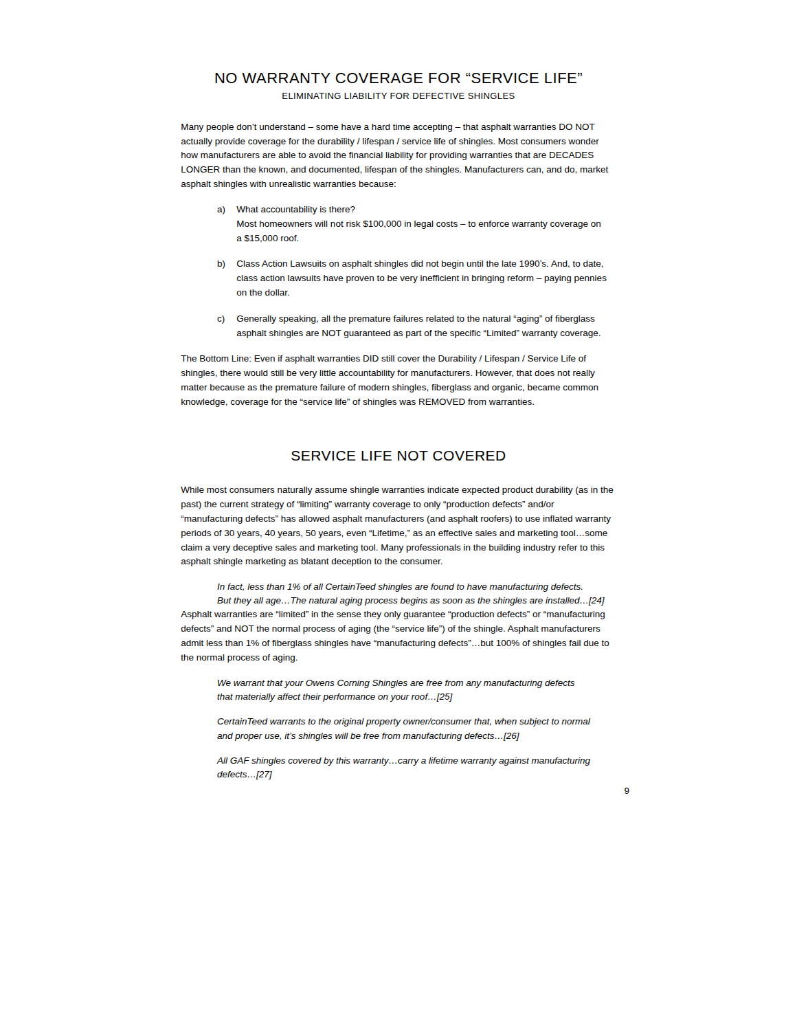NO WARRANTY COVERAGE FOR “SERVICE LIFE”
ELIMINATING LIABILITY FOR DEFECTIVE SHINGLES
Many people don’t understand – some have a hard time accepting – that asphalt warranties DO NOT actually provide coverage for the durability / lifespan / service life of shingles. Most consumers wonder how manufacturers are able to avoid the financial liability for providing warranties that are DECADES LONGER than the known, and documented, lifespan of the shingles. Manufacturers can, and do, market asphalt shingles with unrealistic warranties because:
What accountability is there? Most homeowners will not risk $100,000 in legal costs – to enforce warranty coverage on a $15,000 roof.
Class Action Lawsuits on asphalt shingles did not begin until the late 1990’s. And, to date, class action lawsuits have proven to be very inefficient in bringing reform – paying pennies on the dollar.
Generally speaking, all the premature failures related to the natural “aging” of fiberglass asphalt shingles are NOT guaranteed as part of the specific “Limited” warranty coverage.
The Bottom Line: Even if asphalt warranties DID still cover the Durability / Lifespan / Service Life of shingles, there would still be very little accountability for manufacturers. However, that does not really matter because as the premature failure of modern shingles, fiberglass and organic, became common knowledge, coverage for the “service life” of shingles was REMOVED from warranties.
SERVICE LIFE NOT COVERED
While most consumers naturally assume shingle warranties indicate expected product durability (as in the past) the current strategy of “limiting” warranty coverage to only “production defects” and/or “manufacturing defects” has allowed asphalt manufacturers (and asphalt roofers) to use inflated warranty periods of 30 years, 40 years, 50 years, even “Lifetime,” as an effective sales and marketing tool…some claim a very deceptive sales and marketing tool. Many professionals in the building industry refer to this asphalt shingle marketing as blatant deception to the consumer.
In fact, less than 1% of all CertainTeed shingles are found to have manufacturing defects.
But they all age…The natural aging process begins as soon as the shingles are installed…[24]
Asphalt warranties are “limited” in the sense they only guarantee “production defects” or “manufacturing defects” and NOT the normal process of aging (the “service life”) of the shingle. Asphalt manufacturers admit less than 1% of fiberglass shingles have “manufacturing defects”…but 100% of shingles fail due to the normal process of aging.
We warrant that your Owens Corning Shingles are free from any manufacturing defects
that materially affect their performance on your roof…[25]
CertainTeed warrants to the original property owner/consumer that, when subject to normal
and proper use, it’s shingles will be free from manufacturing defects…[26]
All GAF shingles covered by this warranty…carry a lifetime warranty against manufacturing
defects…[27]
9